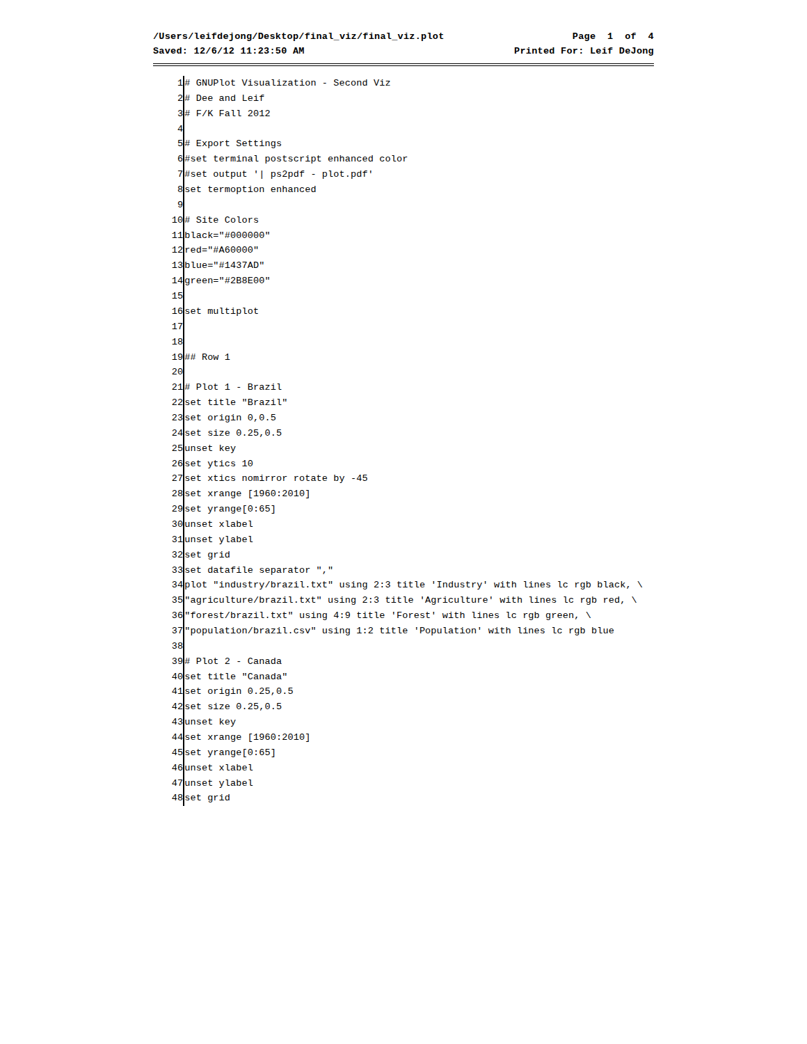/Users/leifdejong/Desktop/final_viz/final_viz.plot Saved: 12/6/12 11:23:50 AM
Page 1 of 4 Printed For: Leif DeJong
| 1 | # GNUPlot Visualization - Second Viz |
| 2 | # Dee and Leif |
| 3 | # F/K Fall 2012 |
| 4 | |
| 5 | # Export Settings |
| 6 | #set terminal postscript enhanced color |
| 7 | #set output '/ ps2pdf - plot.pdf' |
| 8 | set termoption enhanced |
| 9 | |
| 10 | # Site Colors |
| 11 | black="#000000" |
| 12 | red="#A60000" |
| 13 | blue="#1437AD" |
| 14 | green="#2B8E00" |
| 15 | |
| 16 | set multiplot |
| 17 | |
| 18 | |
| 19 | ## Row 1 |
| 20 | |
| 21 | # Plot 1 - Brazil |
| 22 | set title "Brazil" |
| 23 | set origin 0,0.5 |
| 24 | set size 0.25,0.5 |
| 25 | unset key |
| 26 | set ytics 10 |
| 27 | set xtics nomirror rotate by -45 |
| 28 | set xrange [1960:2010] |
| 29 | set yrange[0:65] |
| 30 | unset xlabel |
| 31 | unset ylabel |
| 32 | set grid |
| 33 | set datafile separator "," |
| 34 | plot "industry/brazil.txt" using 2:3 title 'Industry' with lines lc rgb black, \ |
| 35 | "agriculture/brazil.txt" using 2:3 title 'Agriculture' with lines lc rgb red, \ |
| 36 | "forest/brazil.txt" using 4:9 title 'Forest' with lines lc rgb green, \ |
| 37 | "population/brazil.csv" using 1:2 title 'Population' with lines lc rgb blue |
| 38 | |
| 39 | # Plot 2 - Canada |
| 40 | set title "Canada" |
| 41 | set origin 0.25,0.5 |
| 42 | set size 0.25,0.5 |
| 43 | unset key |
| 44 | set xrange [1960:2010] |
| 45 | set yrange[0:65] |
| 46 | unset xlabel |
| 47 | unset ylabel |
| 48 | set grid |